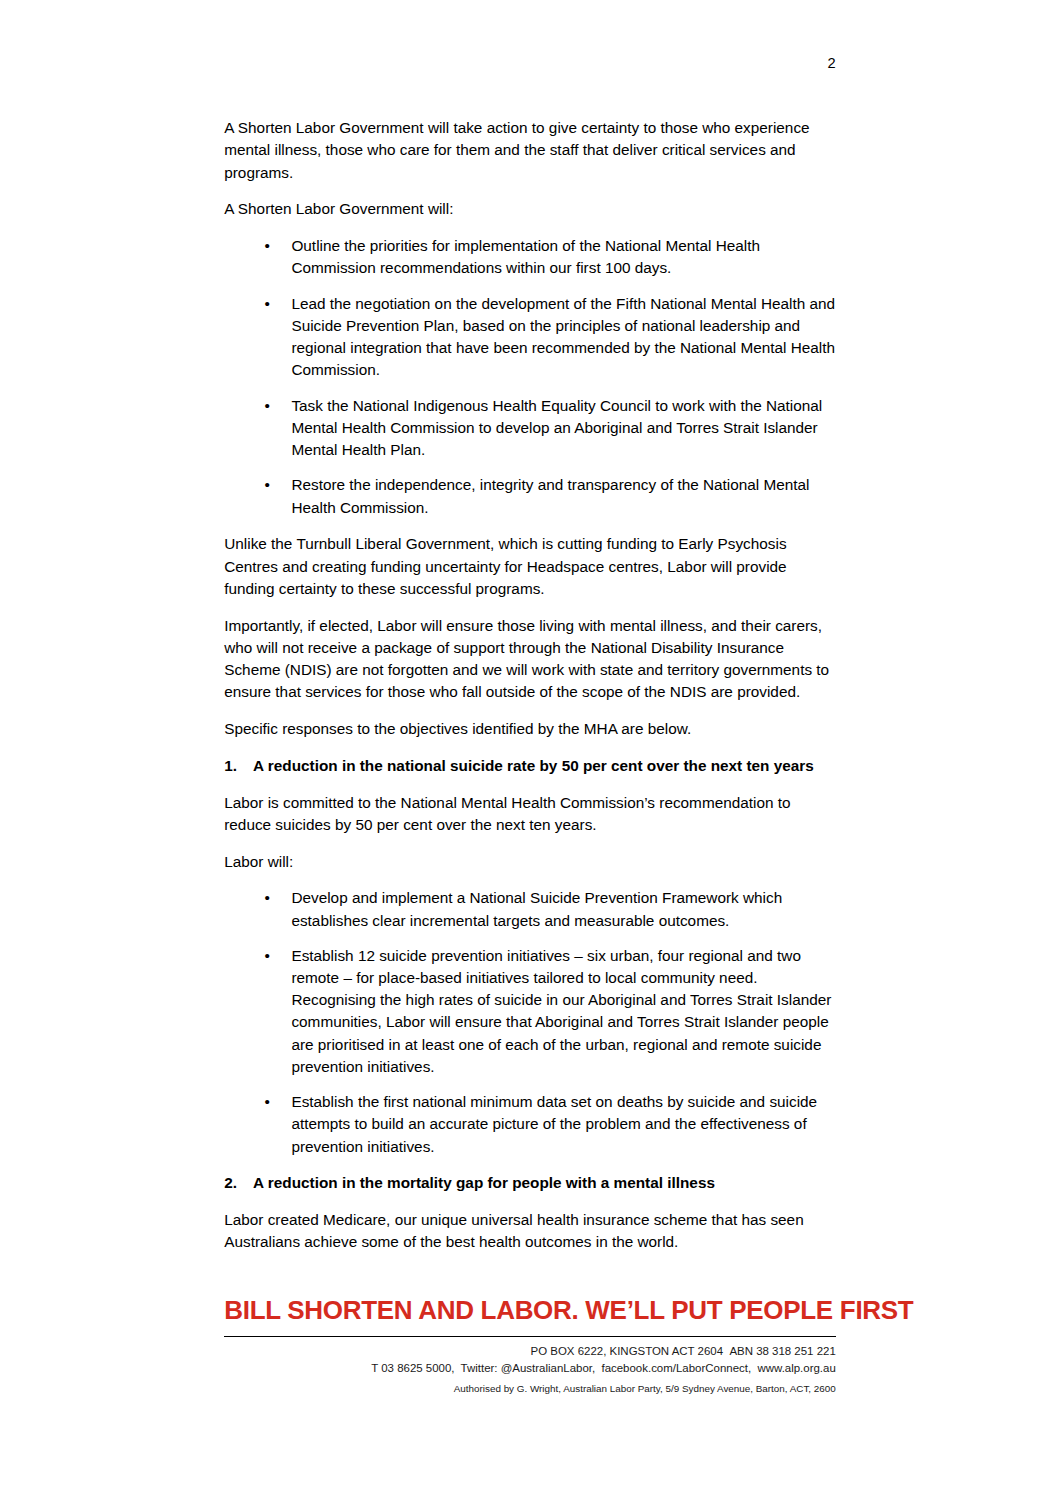2
A Shorten Labor Government will take action to give certainty to those who experience mental illness, those who care for them and the staff that deliver critical services and programs.
A Shorten Labor Government will:
Outline the priorities for implementation of the National Mental Health Commission recommendations within our first 100 days.
Lead the negotiation on the development of the Fifth National Mental Health and Suicide Prevention Plan, based on the principles of national leadership and regional integration that have been recommended by the National Mental Health Commission.
Task the National Indigenous Health Equality Council to work with the National Mental Health Commission to develop an Aboriginal and Torres Strait Islander Mental Health Plan.
Restore the independence, integrity and transparency of the National Mental Health Commission.
Unlike the Turnbull Liberal Government, which is cutting funding to Early Psychosis Centres and creating funding uncertainty for Headspace centres, Labor will provide funding certainty to these successful programs.
Importantly, if elected, Labor will ensure those living with mental illness, and their carers, who will not receive a package of support through the National Disability Insurance Scheme (NDIS) are not forgotten and we will work with state and territory governments to ensure that services for those who fall outside of the scope of the NDIS are provided.
Specific responses to the objectives identified by the MHA are below.
1. A reduction in the national suicide rate by 50 per cent over the next ten years
Labor is committed to the National Mental Health Commission’s recommendation to reduce suicides by 50 per cent over the next ten years.
Labor will:
Develop and implement a National Suicide Prevention Framework which establishes clear incremental targets and measurable outcomes.
Establish 12 suicide prevention initiatives – six urban, four regional and two remote – for place-based initiatives tailored to local community need. Recognising the high rates of suicide in our Aboriginal and Torres Strait Islander communities, Labor will ensure that Aboriginal and Torres Strait Islander people are prioritised in at least one of each of the urban, regional and remote suicide prevention initiatives.
Establish the first national minimum data set on deaths by suicide and suicide attempts to build an accurate picture of the problem and the effectiveness of prevention initiatives.
2. A reduction in the mortality gap for people with a mental illness
Labor created Medicare, our unique universal health insurance scheme that has seen Australians achieve some of the best health outcomes in the world.
BILL SHORTEN AND LABOR. WE’LL PUT PEOPLE FIRST
PO BOX 6222, KINGSTON ACT 2604 ABN 38 318 251 221
T 03 8625 5000, Twitter: @AustralianLabor, facebook.com/LaborConnect, www.alp.org.au
Authorised by G. Wright, Australian Labor Party, 5/9 Sydney Avenue, Barton, ACT, 2600